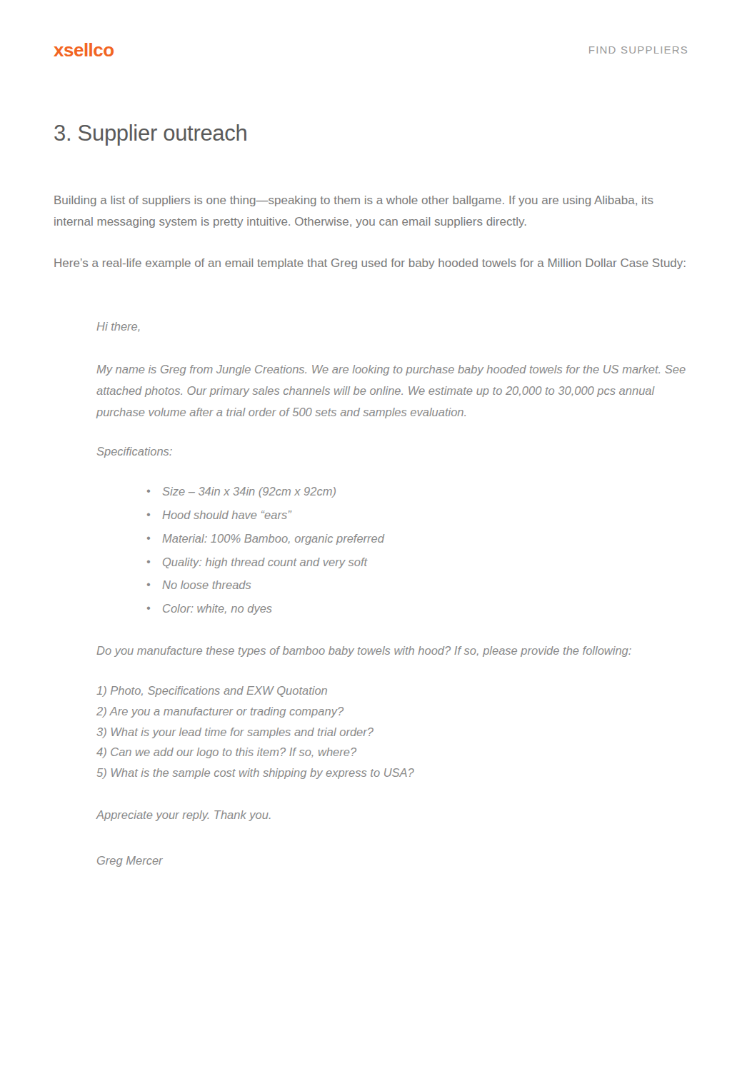xsellco
FIND SUPPLIERS
3. Supplier outreach
Building a list of suppliers is one thing—speaking to them is a whole other ballgame. If you are using Alibaba, its internal messaging system is pretty intuitive. Otherwise, you can email suppliers directly.
Here’s a real-life example of an email template that Greg used for baby hooded towels for a Million Dollar Case Study:
Hi there,
My name is Greg from Jungle Creations. We are looking to purchase baby hooded towels for the US market. See attached photos. Our primary sales channels will be online. We estimate up to 20,000 to 30,000 pcs annual purchase volume after a trial order of 500 sets and samples evaluation.
Specifications:
Size – 34in x 34in (92cm x 92cm)
Hood should have “ears”
Material: 100% Bamboo, organic preferred
Quality: high thread count and very soft
No loose threads
Color: white, no dyes
Do you manufacture these types of bamboo baby towels with hood? If so, please provide the following:
1) Photo, Specifications and EXW Quotation
2) Are you a manufacturer or trading company?
3) What is your lead time for samples and trial order?
4) Can we add our logo to this item? If so, where?
5) What is the sample cost with shipping by express to USA?
Appreciate your reply. Thank you.
Greg Mercer